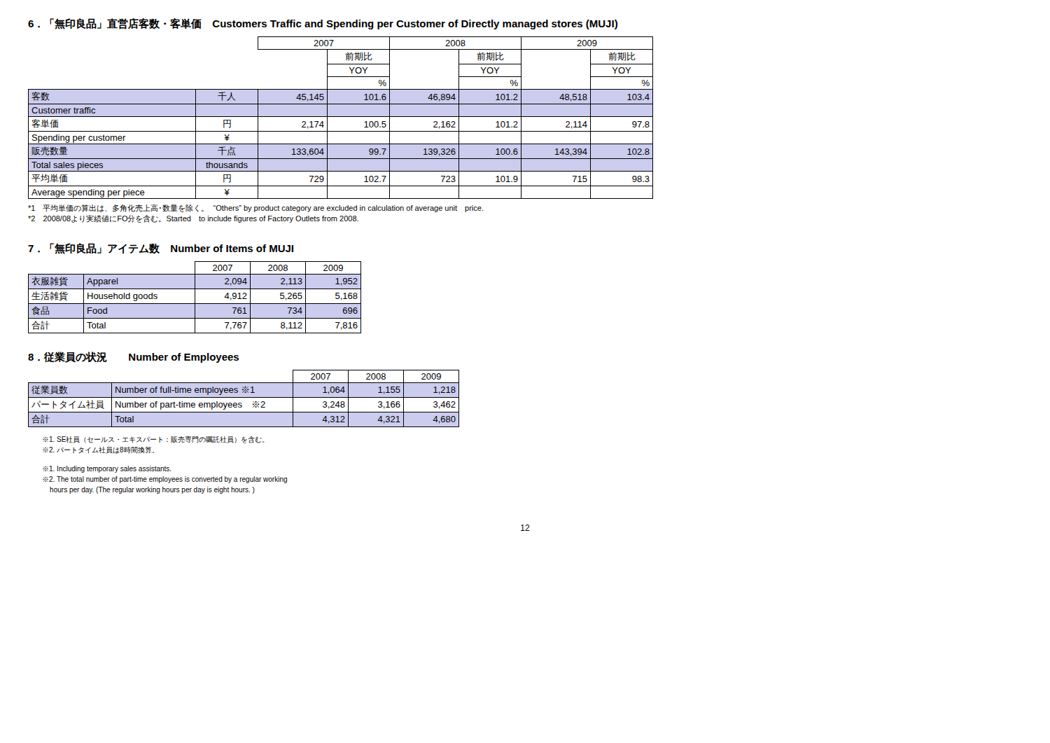6．「無印良品」直営店客数・客単価　Customers Traffic and Spending per Customer of Directly managed stores (MUJI)
| | | 2007 | 2008 | 2009 |
| | | | 前期比 | | 前期比 | | 前期比 |
| | | | YOY | | YOY | | YOY |
| | | | % | | % | | % |
| 客数 | 千人 | 45,145 | 101.6 | 46,894 | 101.2 | 48,518 | 103.4 |
| Customer traffic | | | | | | | |
| 客単価 | 円 | 2,174 | 100.5 | 2,162 | 101.2 | 2,114 | 97.8 |
| Spending per customer | ¥ | | | | | | |
| 販売数量 | 千点 | 133,604 | 99.7 | 139,326 | 100.6 | 143,394 | 102.8 |
| Total sales pieces | thousands | | | | | | |
| 平均単価 | 円 | 729 | 102.7 | 723 | 101.9 | 715 | 98.3 |
| Average spending per piece | ¥ | | | | | | |
*1　平均単価の算出は、多角化売上高･数量を除く。 “Others” by product category are excluded in calculation of average unit　price.
*2　2008/08より実績値にFO分を含む。Started　to include figures of Factory Outlets from 2008.
7．「無印良品」アイテム数　Number of Items of MUJI
| | | 2007 | 2008 | 2009 |
| 衣服雑貨 | Apparel | 2,094 | 2,113 | 1,952 |
| 生活雑貨 | Household goods | 4,912 | 5,265 | 5,168 |
| 食品 | Food | 761 | 734 | 696 |
| 合計 | Total | 7,767 | 8,112 | 7,816 |
8．従業員の状況　　Number of Employees
| | | 2007 | 2008 | 2009 |
| 従業員数 | Number of full-time employees ※1 | 1,064 | 1,155 | 1,218 |
| パートタイム社員 | Number of part-time employees ※2 | 3,248 | 3,166 | 3,462 |
| 合計 | Total | 4,312 | 4,321 | 4,680 |
※1. SE社員（セールス・エキスパート：販売専門の嘱託社員）を含む。
※2. パートタイム社員は8時間換算。
※1. Including temporary sales assistants.
※2. The total number of part-time employees is converted by a regular working
hours per day. (The regular working hours per day is eight hours. )
12